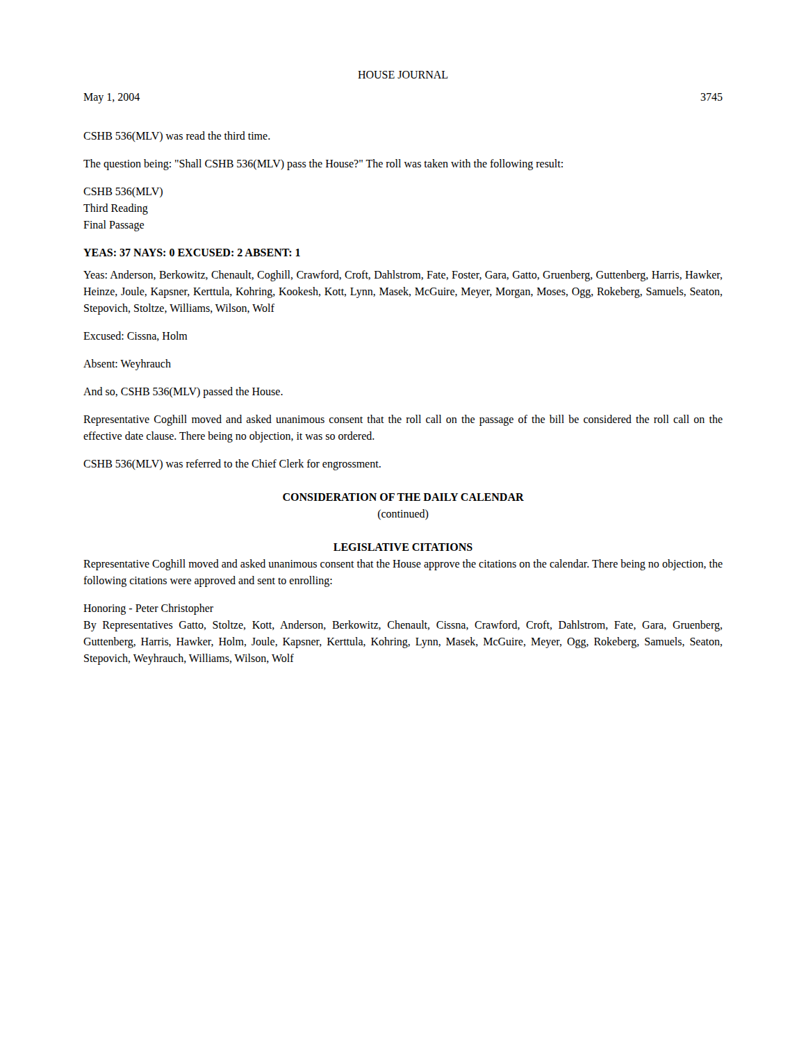HOUSE JOURNAL
May 1, 2004 3745
CSHB 536(MLV) was read the third time.
The question being: "Shall CSHB 536(MLV) pass the House?" The roll was taken with the following result:
CSHB 536(MLV)
Third Reading
Final Passage
YEAS: 37 NAYS: 0 EXCUSED: 2 ABSENT: 1
Yeas: Anderson, Berkowitz, Chenault, Coghill, Crawford, Croft, Dahlstrom, Fate, Foster, Gara, Gatto, Gruenberg, Guttenberg, Harris, Hawker, Heinze, Joule, Kapsner, Kerttula, Kohring, Kookesh, Kott, Lynn, Masek, McGuire, Meyer, Morgan, Moses, Ogg, Rokeberg, Samuels, Seaton, Stepovich, Stoltze, Williams, Wilson, Wolf
Excused: Cissna, Holm
Absent: Weyhrauch
And so, CSHB 536(MLV) passed the House.
Representative Coghill moved and asked unanimous consent that the roll call on the passage of the bill be considered the roll call on the effective date clause. There being no objection, it was so ordered.
CSHB 536(MLV) was referred to the Chief Clerk for engrossment.
CONSIDERATION OF THE DAILY CALENDAR
(continued)
LEGISLATIVE CITATIONS
Representative Coghill moved and asked unanimous consent that the House approve the citations on the calendar. There being no objection, the following citations were approved and sent to enrolling:
Honoring - Peter Christopher
By Representatives Gatto, Stoltze, Kott, Anderson, Berkowitz, Chenault, Cissna, Crawford, Croft, Dahlstrom, Fate, Gara, Gruenberg, Guttenberg, Harris, Hawker, Holm, Joule, Kapsner, Kerttula, Kohring, Lynn, Masek, McGuire, Meyer, Ogg, Rokeberg, Samuels, Seaton, Stepovich, Weyhrauch, Williams, Wilson, Wolf